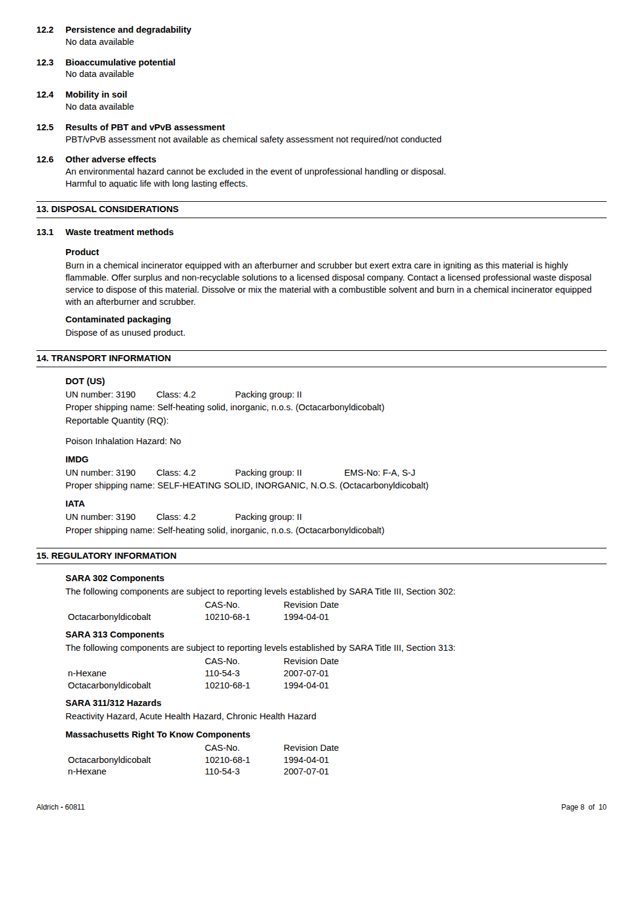12.2
Persistence and degradability
No data available
12.3
Bioaccumulative potential
No data available
12.4
Mobility in soil
No data available
12.5
Results of PBT and vPvB assessment
PBT/vPvB assessment not available as chemical safety assessment not required/not conducted
12.6
Other adverse effects
An environmental hazard cannot be excluded in the event of unprofessional handling or disposal.
Harmful to aquatic life with long lasting effects.
13. DISPOSAL CONSIDERATIONS
13.1
Waste treatment methods
Product
Burn in a chemical incinerator equipped with an afterburner and scrubber but exert extra care in igniting as this material is highly flammable. Offer surplus and non-recyclable solutions to a licensed disposal company. Contact a licensed professional waste disposal service to dispose of this material. Dissolve or mix the material with a combustible solvent and burn in a chemical incinerator equipped with an afterburner and scrubber.
Contaminated packaging
Dispose of as unused product.
14. TRANSPORT INFORMATION
DOT (US)
UN number: 3190 Class: 4.2 Packing group: II
Proper shipping name: Self-heating solid, inorganic, n.o.s. (Octacarbonyldicobalt)
Reportable Quantity (RQ):
Poison Inhalation Hazard: No
IMDG
UN number: 3190 Class: 4.2 Packing group: II EMS-No: F-A, S-J
Proper shipping name: SELF-HEATING SOLID, INORGANIC, N.O.S. (Octacarbonyldicobalt)
IATA
UN number: 3190 Class: 4.2 Packing group: II
Proper shipping name: Self-heating solid, inorganic, n.o.s. (Octacarbonyldicobalt)
15. REGULATORY INFORMATION
SARA 302 Components
The following components are subject to reporting levels established by SARA Title III, Section 302:
| | CAS-No. | Revision Date |
| Octacarbonyldicobalt | 10210-68-1 | 1994-04-01 |
SARA 313 Components
The following components are subject to reporting levels established by SARA Title III, Section 313:
| | CAS-No. | Revision Date |
| n-Hexane | 110-54-3 | 2007-07-01 |
| Octacarbonyldicobalt | 10210-68-1 | 1994-04-01 |
SARA 311/312 Hazards
Reactivity Hazard, Acute Health Hazard, Chronic Health Hazard
Massachusetts Right To Know Components
| | CAS-No. | Revision Date |
| Octacarbonyldicobalt | 10210-68-1 | 1994-04-01 |
| n-Hexane | 110-54-3 | 2007-07-01 |
Aldrich - 60811
Page 8 of 10